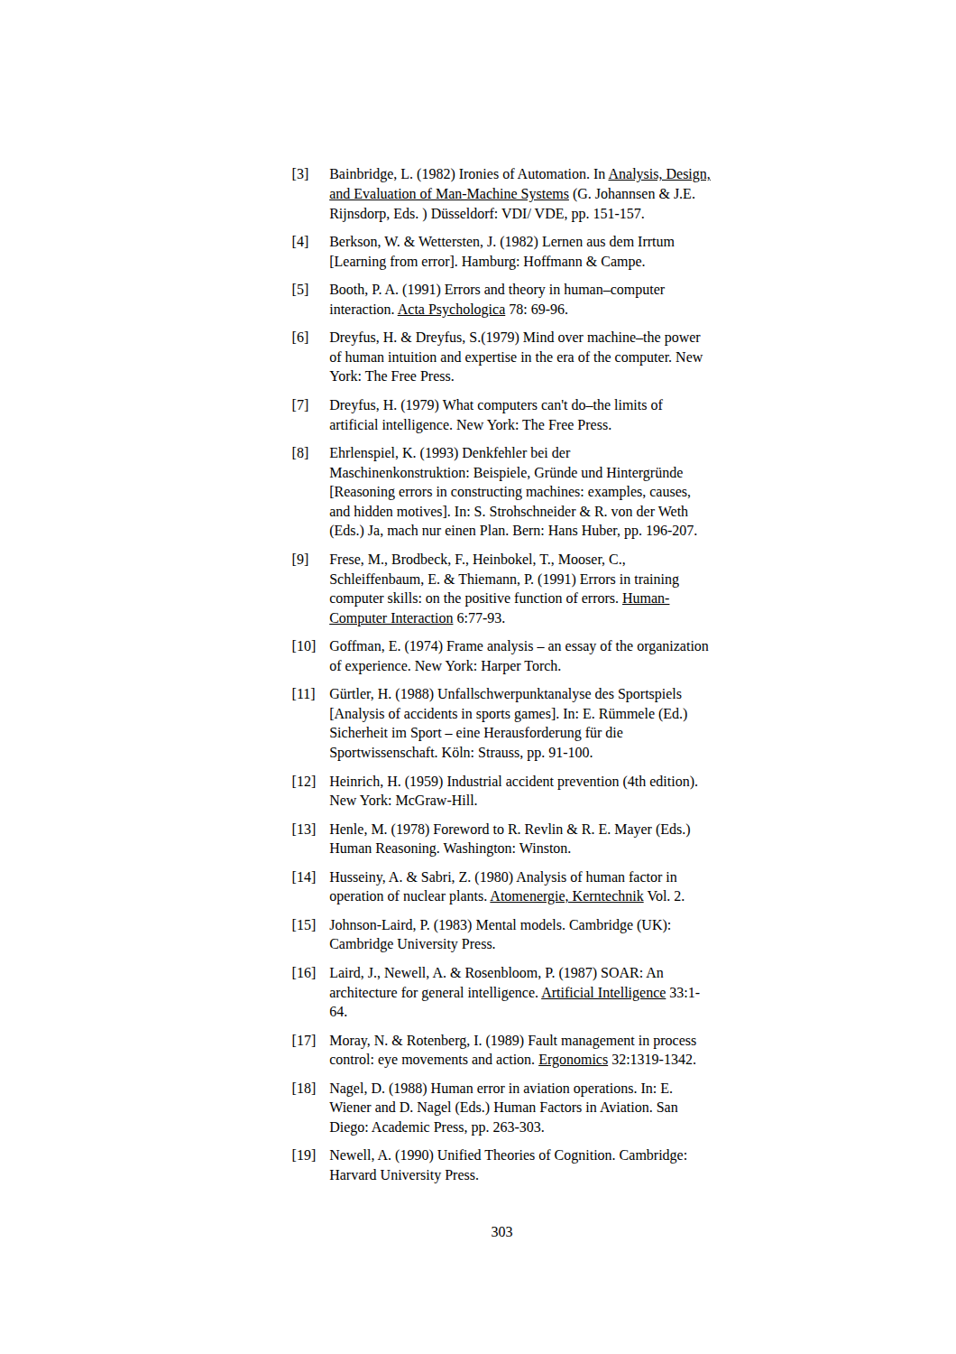[3] Bainbridge, L. (1982) Ironies of Automation. In Analysis, Design, and Evaluation of Man-Machine Systems (G. Johannsen & J.E. Rijnsdorp, Eds. ) Düsseldorf: VDI/ VDE, pp. 151-157.
[4] Berkson, W. & Wettersten, J. (1982) Lernen aus dem Irrtum [Learning from error]. Hamburg: Hoffmann & Campe.
[5] Booth, P. A. (1991) Errors and theory in human–computer interaction. Acta Psychologica 78: 69-96.
[6] Dreyfus, H. & Dreyfus, S.(1979) Mind over machine–the power of human intuition and expertise in the era of the computer. New York: The Free Press.
[7] Dreyfus, H. (1979) What computers can't do–the limits of artificial intelligence. New York: The Free Press.
[8] Ehrlenspiel, K. (1993) Denkfehler bei der Maschinenkonstruktion: Beispiele, Gründe und Hintergründe [Reasoning errors in constructing machines: examples, causes, and hidden motives]. In: S. Strohschneider & R. von der Weth (Eds.) Ja, mach nur einen Plan. Bern: Hans Huber, pp. 196-207.
[9] Frese, M., Brodbeck, F., Heinbokel, T., Mooser, C., Schleiffenbaum, E. & Thiemann, P. (1991) Errors in training computer skills: on the positive function of errors. Human-Computer Interaction 6:77-93.
[10] Goffman, E. (1974) Frame analysis – an essay of the organization of experience. New York: Harper Torch.
[11] Gürtler, H. (1988) Unfallschwerpunktanalyse des Sportspiels [Analysis of accidents in sports games]. In: E. Rümmele (Ed.) Sicherheit im Sport – eine Herausforderung für die Sportwissenschaft. Köln: Strauss, pp. 91-100.
[12] Heinrich, H. (1959) Industrial accident prevention (4th edition). New York: McGraw-Hill.
[13] Henle, M. (1978) Foreword to R. Revlin & R. E. Mayer (Eds.) Human Reasoning. Washington: Winston.
[14] Husseiny, A. & Sabri, Z. (1980) Analysis of human factor in operation of nuclear plants. Atomenergie, Kerntechnik Vol. 2.
[15] Johnson-Laird, P. (1983) Mental models. Cambridge (UK): Cambridge University Press.
[16] Laird, J., Newell, A. & Rosenbloom, P. (1987) SOAR: An architecture for general intelligence. Artificial Intelligence 33:1-64.
[17] Moray, N. & Rotenberg, I. (1989) Fault management in process control: eye movements and action. Ergonomics 32:1319-1342.
[18] Nagel, D. (1988) Human error in aviation operations. In: E. Wiener and D. Nagel (Eds.) Human Factors in Aviation. San Diego: Academic Press, pp. 263-303.
[19] Newell, A. (1990) Unified Theories of Cognition. Cambridge: Harvard University Press.
303